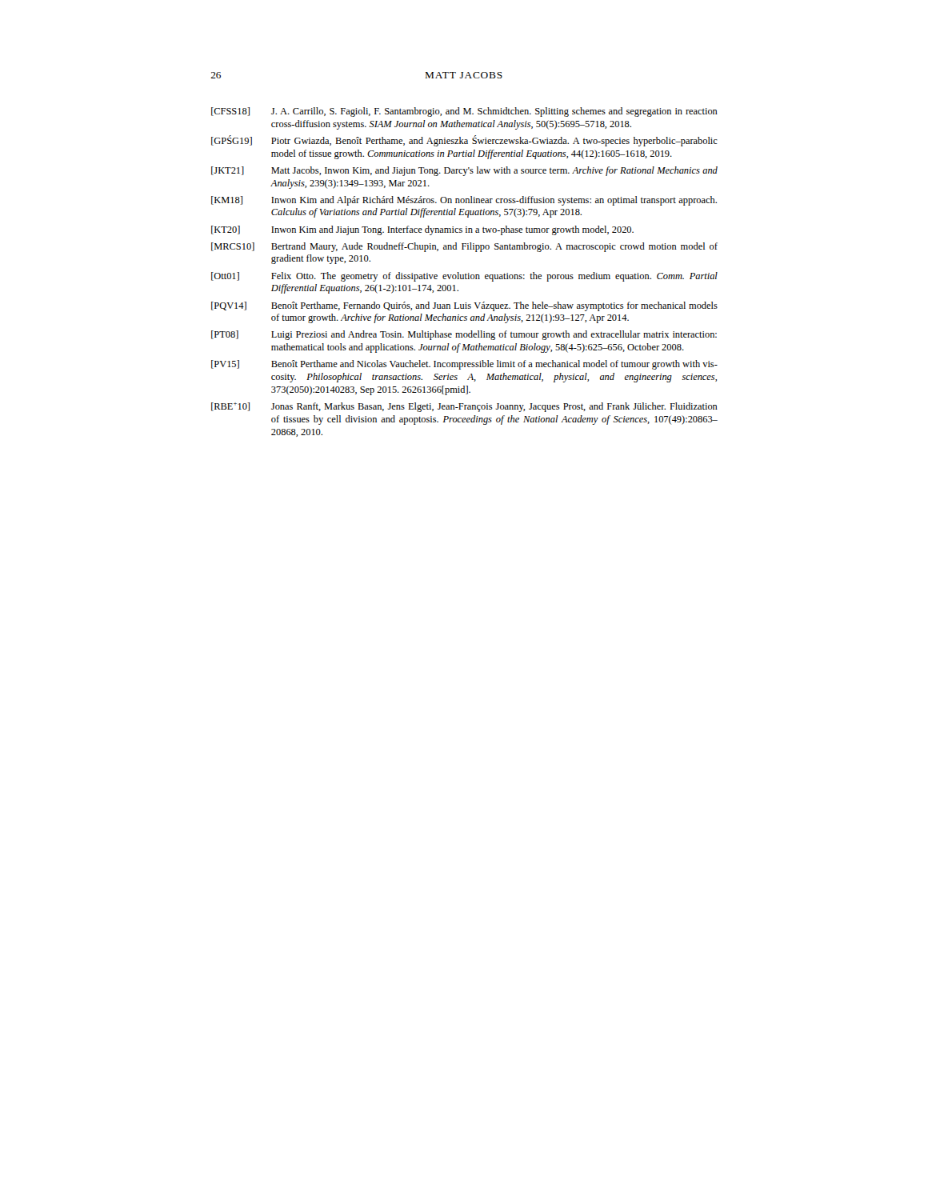26 MATT JACOBS
[CFSS18]
J. A. Carrillo, S. Fagioli, F. Santambrogio, and M. Schmidtchen. Splitting schemes and segregation in reaction cross-diffusion systems. SIAM Journal on Mathematical Analysis, 50(5):5695–5718, 2018.
[GPŚG19]
Piotr Gwiazda, Benoît Perthame, and Agnieszka Świerczewska-Gwiazda. A two-species hyperbolic–parabolic model of tissue growth. Communications in Partial Differential Equations, 44(12):1605–1618, 2019.
[JKT21]
Matt Jacobs, Inwon Kim, and Jiajun Tong. Darcy's law with a source term. Archive for Rational Mechanics and Analysis, 239(3):1349–1393, Mar 2021.
[KM18]
Inwon Kim and Alpár Richárd Mészáros. On nonlinear cross-diffusion systems: an optimal transport approach. Calculus of Variations and Partial Differential Equations, 57(3):79, Apr 2018.
[KT20]
Inwon Kim and Jiajun Tong. Interface dynamics in a two-phase tumor growth model, 2020.
[MRCS10]
Bertrand Maury, Aude Roudneff-Chupin, and Filippo Santambrogio. A macroscopic crowd motion model of gradient flow type, 2010.
[Ott01]
Felix Otto. The geometry of dissipative evolution equations: the porous medium equation. Comm. Partial Differential Equations, 26(1-2):101–174, 2001.
[PQV14]
Benoît Perthame, Fernando Quirós, and Juan Luis Vázquez. The hele–shaw asymptotics for mechanical models of tumor growth. Archive for Rational Mechanics and Analysis, 212(1):93–127, Apr 2014.
[PT08]
Luigi Preziosi and Andrea Tosin. Multiphase modelling of tumour growth and extracellular matrix interaction: mathematical tools and applications. Journal of Mathematical Biology, 58(4-5):625–656, October 2008.
[PV15]
Benoît Perthame and Nicolas Vauchelet. Incompressible limit of a mechanical model of tumour growth with viscosity. Philosophical transactions. Series A, Mathematical, physical, and engineering sciences, 373(2050):20140283, Sep 2015. 26261366[pmid].
[RBE+10]
Jonas Ranft, Markus Basan, Jens Elgeti, Jean-François Joanny, Jacques Prost, and Frank Jülicher. Fluidization of tissues by cell division and apoptosis. Proceedings of the National Academy of Sciences, 107(49):20863–20868, 2010.